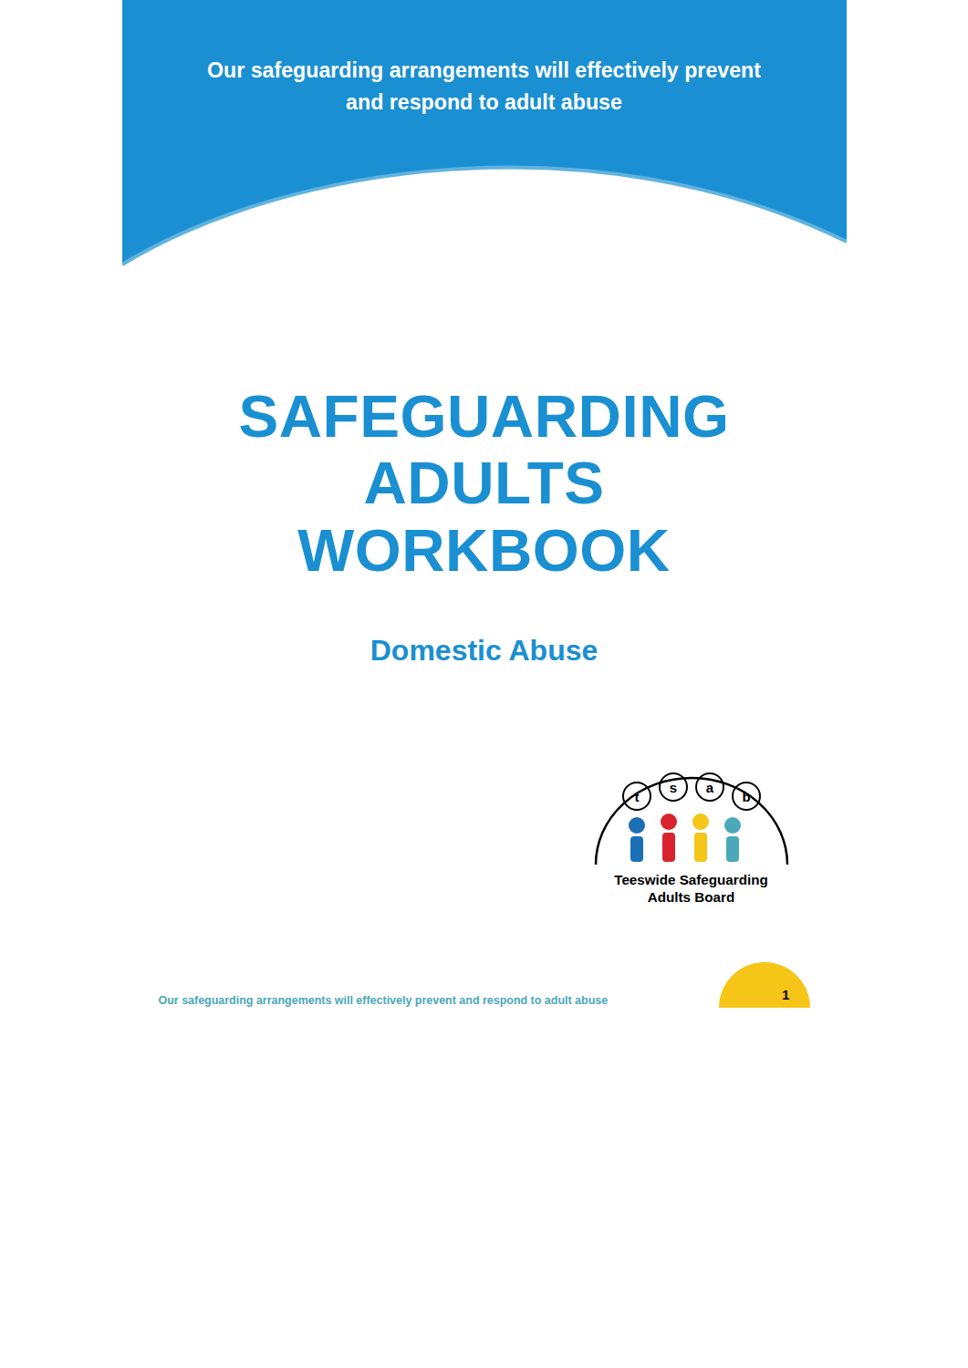Our safeguarding arrangements will effectively prevent and respond to adult abuse
SAFEGUARDING
ADULTS
WORKBOOK
Domestic Abuse
t s a b
Teeswide Safeguarding
Adults Board
Our safeguarding arrangements will effectively prevent and respond to adult abuse
1